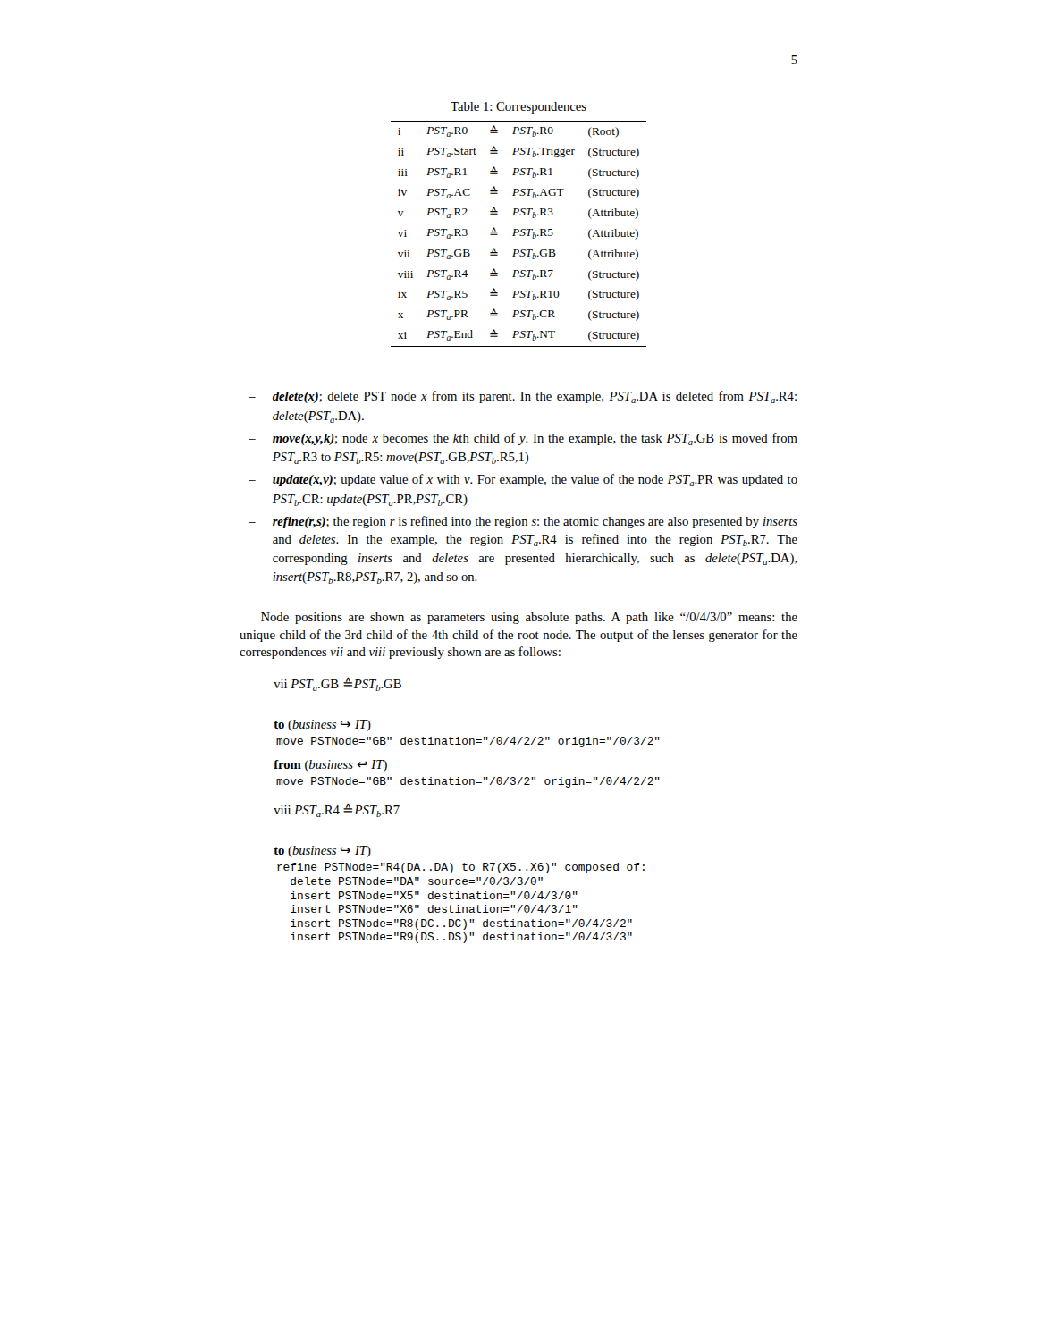5
Table 1: Correspondences
| i | PST a .R0 | ≙ | PST b .R0 | (Root) |
| ii | PST a .Start | ≙ | PST b .Trigger | (Structure) |
| iii | PST a .R1 | ≙ | PST b .R1 | (Structure) |
| iv | PST a .AC | ≙ | PST b .AGT | (Structure) |
| v | PST a .R2 | ≙ | PST b .R3 | (Attribute) |
| vi | PST a .R3 | ≙ | PST b .R5 | (Attribute) |
| vii | PST a .GB | ≙ | PST b .GB | (Attribute) |
| viii | PST a .R4 | ≙ | PST b .R7 | (Structure) |
| ix | PST a .R5 | ≙ | PST b .R10 | (Structure) |
| x | PST a .PR | ≙ | PST b .CR | (Structure) |
| xi | PST a .End | ≙ | PST b .NT | (Structure) |
delete(x); delete PST node x from its parent. In the example, PSTa.DA is deleted from PSTa.R4: delete(PSTa.DA).
move(x,y,k); node x becomes the kth child of y. In the example, the task PSTa.GB is moved from PSTa.R3 to PSTb.R5: move(PSTa.GB,PSTb.R5,1)
update(x,v); update value of x with v. For example, the value of the node PSTa.PR was updated to PSTb.CR: update(PSTa.PR,PSTb.CR)
refine(r,s); the region r is refined into the region s: the atomic changes are also presented by inserts and deletes. In the example, the region PSTa.R4 is refined into the region PSTb.R7. The corresponding inserts and deletes are presented hierarchically, such as delete(PSTa.DA), insert(PSTb.R8,PSTb.R7, 2), and so on.
Node positions are shown as parameters using absolute paths. A path like “/0/4/3/0” means: the unique child of the 3rd child of the 4th child of the root node. The output of the lenses generator for the correspondences vii and viii previously shown are as follows:
vii PSTa.GB ≙PSTb.GB
to (business ↪ IT)
move PSTNode="GB" destination="/0/4/2/2" origin="/0/3/2"
from (business ↩ IT)
move PSTNode="GB" destination="/0/3/2" origin="/0/4/2/2"
viii PSTa.R4 ≙PSTb.R7
to (business ↪ IT)
refine PSTNode="R4(DA..DA) to R7(X5..X6)" composed of: delete PSTNode="DA" source="/0/3/3/0" insert PSTNode="X5" destination="/0/4/3/0" insert PSTNode="X6" destination="/0/4/3/1" insert PSTNode="R8(DC..DC)" destination="/0/4/3/2" insert PSTNode="R9(DS..DS)" destination="/0/4/3/3"